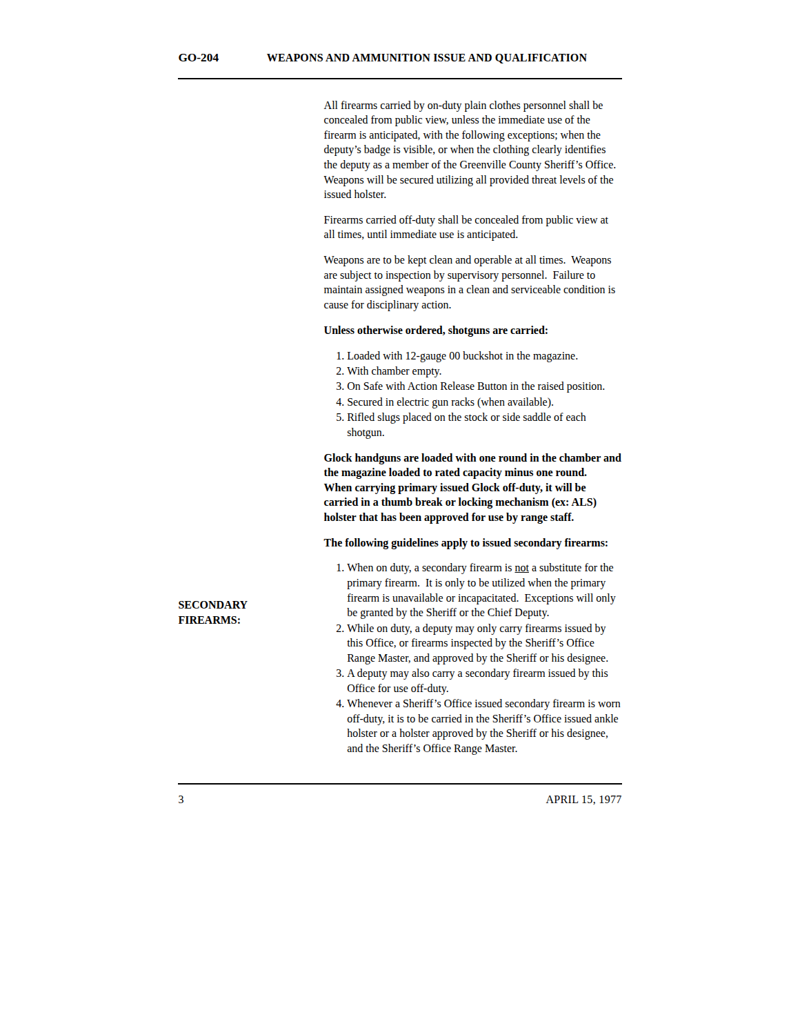GO-204
WEAPONS AND AMMUNITION ISSUE AND QUALIFICATION
SECONDARY
FIREARMS:
All firearms carried by on-duty plain clothes personnel shall be concealed from public view, unless the immediate use of the firearm is anticipated, with the following exceptions; when the deputy’s badge is visible, or when the clothing clearly identifies the deputy as a member of the Greenville County Sheriff’s Office.
Weapons will be secured utilizing all provided threat levels of the issued holster.
Firearms carried off-duty shall be concealed from public view at all times, until immediate use is anticipated.
Weapons are to be kept clean and operable at all times. Weapons are subject to inspection by supervisory personnel. Failure to maintain assigned weapons in a clean and serviceable condition is cause for disciplinary action.
Unless otherwise ordered, shotguns are carried:
Loaded with 12-gauge 00 buckshot in the magazine.
With chamber empty.
On Safe with Action Release Button in the raised position.
Secured in electric gun racks (when available).
Rifled slugs placed on the stock or side saddle of each shotgun.
Glock handguns are loaded with one round in the chamber and the magazine loaded to rated capacity minus one round.
When carrying primary issued Glock off-duty, it will be carried in a thumb break or locking mechanism (ex: ALS) holster that has been approved for use by range staff.
The following guidelines apply to issued secondary firearms:
When on duty, a secondary firearm is not a substitute for the primary firearm. It is only to be utilized when the primary firearm is unavailable or incapacitated. Exceptions will only be granted by the Sheriff or the Chief Deputy.
While on duty, a deputy may only carry firearms issued by this Office, or firearms inspected by the Sheriff’s Office Range Master, and approved by the Sheriff or his designee.
A deputy may also carry a secondary firearm issued by this Office for use off-duty.
Whenever a Sheriff’s Office issued secondary firearm is worn off-duty, it is to be carried in the Sheriff’s Office issued ankle holster or a holster approved by the Sheriff or his designee, and the Sheriff’s Office Range Master.
3
APRIL 15, 1977